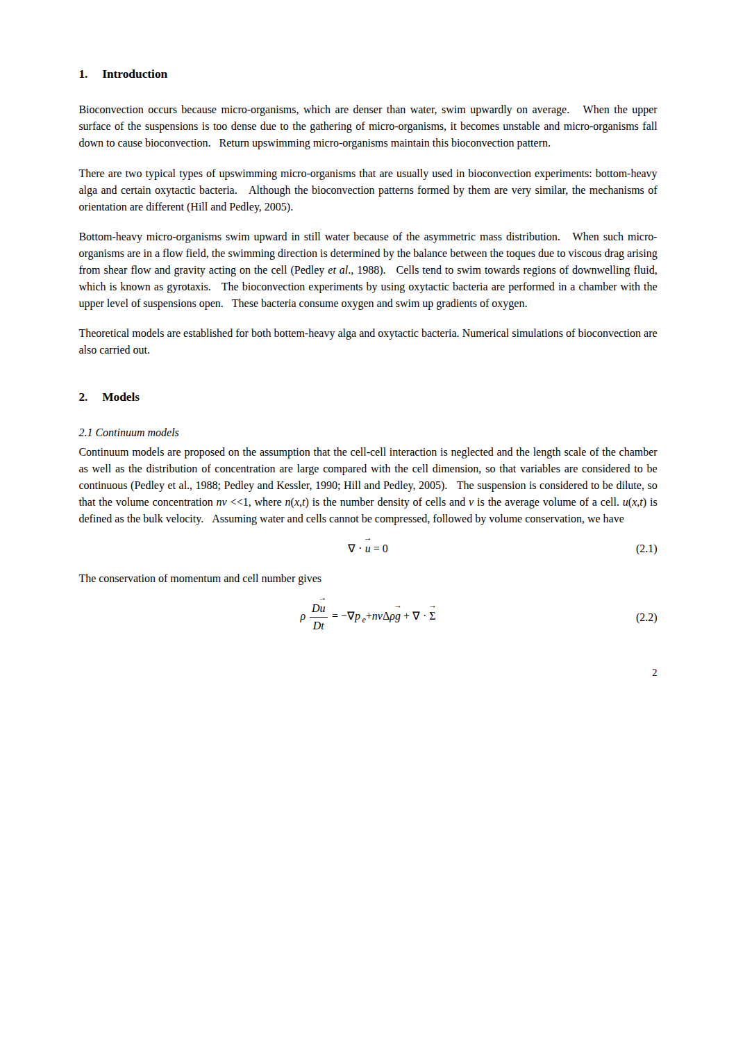1. Introduction
Bioconvection occurs because micro-organisms, which are denser than water, swim upwardly on average. When the upper surface of the suspensions is too dense due to the gathering of micro-organisms, it becomes unstable and micro-organisms fall down to cause bioconvection. Return upswimming micro-organisms maintain this bioconvection pattern.
There are two typical types of upswimming micro-organisms that are usually used in bioconvection experiments: bottom-heavy alga and certain oxytactic bacteria. Although the bioconvection patterns formed by them are very similar, the mechanisms of orientation are different (Hill and Pedley, 2005).
Bottom-heavy micro-organisms swim upward in still water because of the asymmetric mass distribution. When such micro-organisms are in a flow field, the swimming direction is determined by the balance between the toques due to viscous drag arising from shear flow and gravity acting on the cell (Pedley et al., 1988). Cells tend to swim towards regions of downwelling fluid, which is known as gyrotaxis. The bioconvection experiments by using oxytactic bacteria are performed in a chamber with the upper level of suspensions open. These bacteria consume oxygen and swim up gradients of oxygen.
Theoretical models are established for both bottem-heavy alga and oxytactic bacteria. Numerical simulations of bioconvection are also carried out.
2. Models
2.1 Continuum models
Continuum models are proposed on the assumption that the cell-cell interaction is neglected and the length scale of the chamber as well as the distribution of concentration are large compared with the cell dimension, so that variables are considered to be continuous (Pedley et al., 1988; Pedley and Kessler, 1990; Hill and Pedley, 2005). The suspension is considered to be dilute, so that the volume concentration nv <<1, where n(x,t) is the number density of cells and v is the average volume of a cell. u(x,t) is defined as the bulk velocity. Assuming water and cells cannot be compressed, followed by volume conservation, we have
∇ · u = 0 (2.1)
The conservation of momentum and cell number gives
ρ Du Dt = −∇p e+nv Δρg + ∇ · Σ (2.2)
2